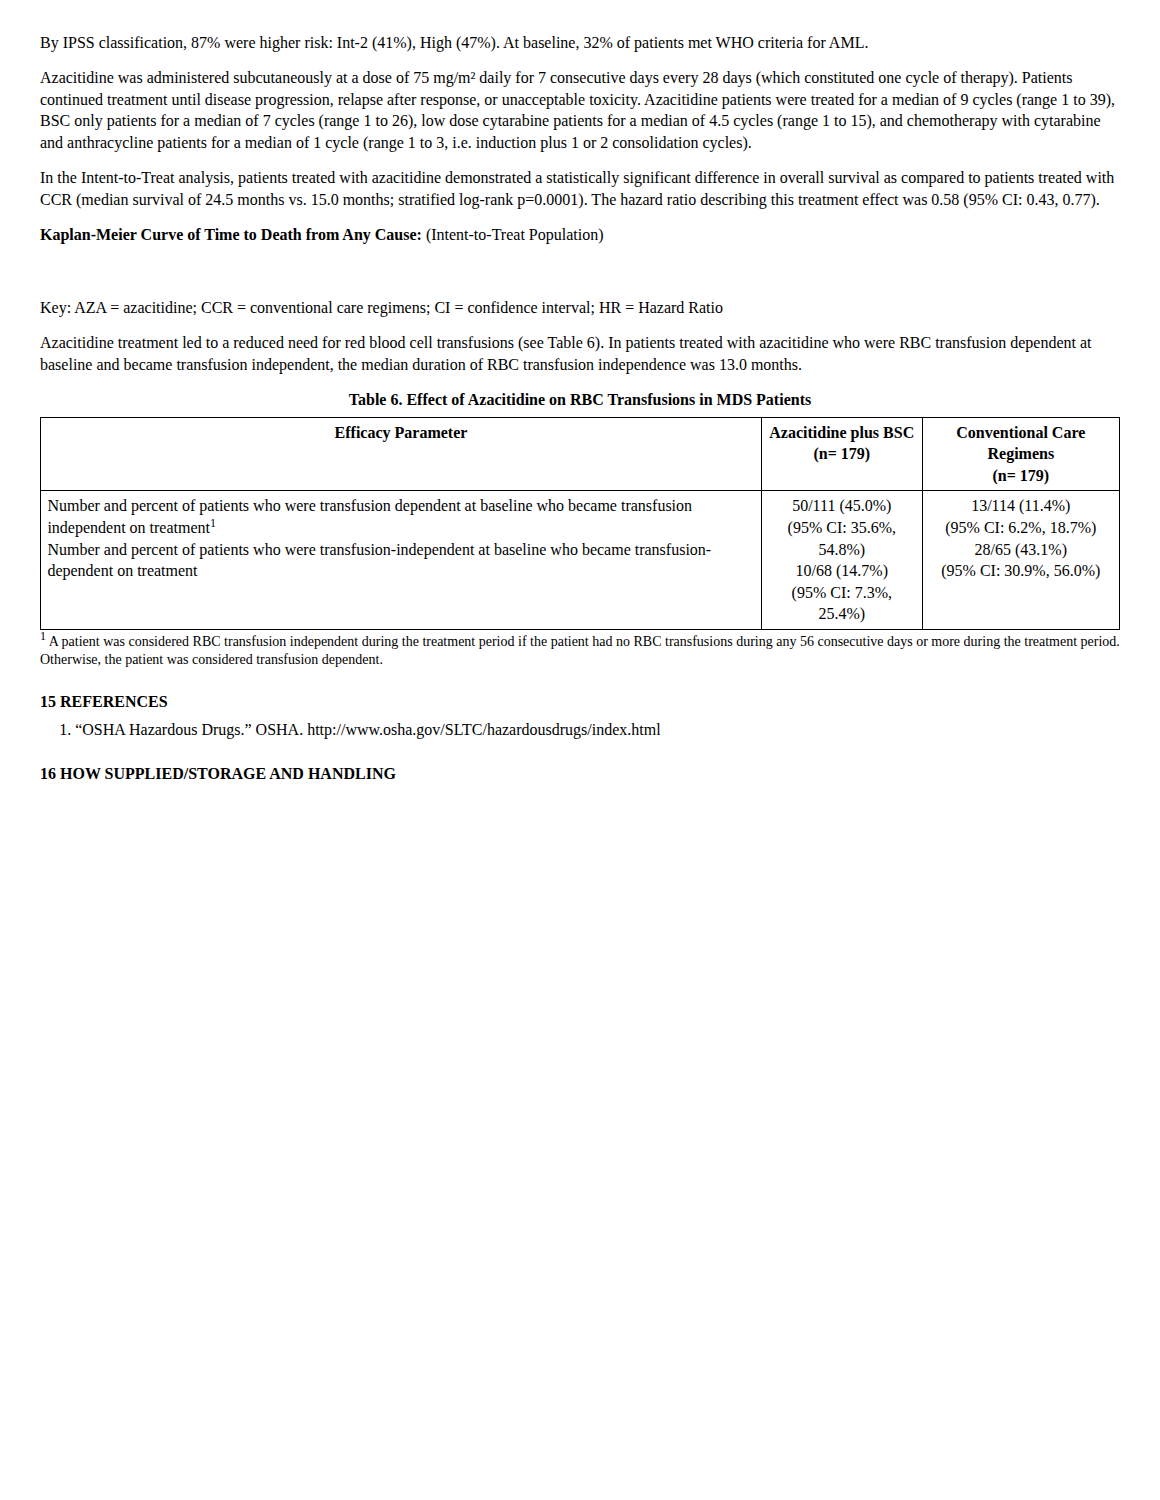By IPSS classification, 87% were higher risk: Int-2 (41%), High (47%). At baseline, 32% of patients met WHO criteria for AML.
Azacitidine was administered subcutaneously at a dose of 75 mg/m² daily for 7 consecutive days every 28 days (which constituted one cycle of therapy). Patients continued treatment until disease progression, relapse after response, or unacceptable toxicity. Azacitidine patients were treated for a median of 9 cycles (range 1 to 39), BSC only patients for a median of 7 cycles (range 1 to 26), low dose cytarabine patients for a median of 4.5 cycles (range 1 to 15), and chemotherapy with cytarabine and anthracycline patients for a median of 1 cycle (range 1 to 3, i.e. induction plus 1 or 2 consolidation cycles).
In the Intent-to-Treat analysis, patients treated with azacitidine demonstrated a statistically significant difference in overall survival as compared to patients treated with CCR (median survival of 24.5 months vs. 15.0 months; stratified log-rank p=0.0001). The hazard ratio describing this treatment effect was 0.58 (95% CI: 0.43, 0.77).
Kaplan-Meier Curve of Time to Death from Any Cause: (Intent-to-Treat Population)
Key: AZA = azacitidine; CCR = conventional care regimens; CI = confidence interval; HR = Hazard Ratio
Azacitidine treatment led to a reduced need for red blood cell transfusions (see Table 6). In patients treated with azacitidine who were RBC transfusion dependent at baseline and became transfusion independent, the median duration of RBC transfusion independence was 13.0 months.
Table 6. Effect of Azacitidine on RBC Transfusions in MDS Patients
| Efficacy Parameter | Azacitidine plus BSC (n= 179) | Conventional Care Regimens (n= 179) |
| --- | --- | --- |
| Number and percent of patients who were transfusion dependent at baseline who became transfusion independent on treatment 1 Number and percent of patients who were transfusion-independent at baseline who became transfusion-dependent on treatment | 50/111 (45.0%) (95% CI: 35.6%, 54.8%) 10/68 (14.7%) (95% CI: 7.3%, 25.4%) | 13/114 (11.4%) (95% CI: 6.2%, 18.7%) 28/65 (43.1%) (95% CI: 30.9%, 56.0%) |
1 A patient was considered RBC transfusion independent during the treatment period if the patient had no RBC transfusions during any 56 consecutive days or more during the treatment period. Otherwise, the patient was considered transfusion dependent.
15 REFERENCES
“OSHA Hazardous Drugs.” OSHA. http://www.osha.gov/SLTC/hazardousdrugs/index.html
16 HOW SUPPLIED/STORAGE AND HANDLING